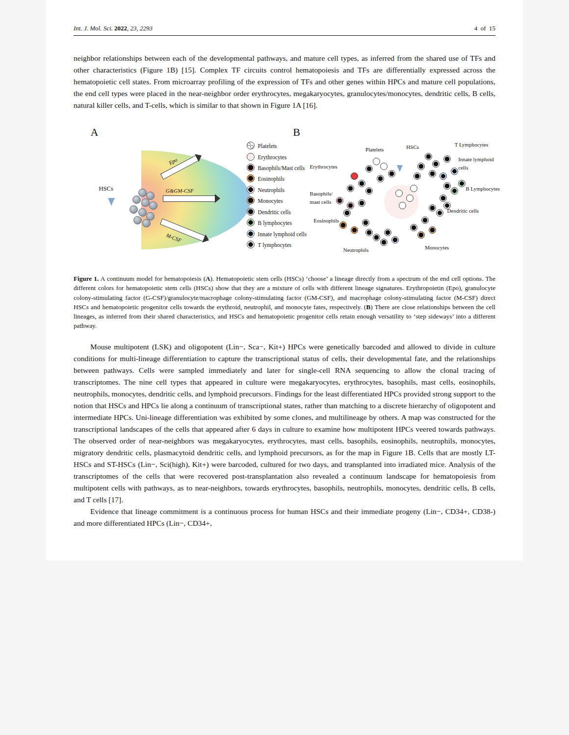Int. J. Mol. Sci. 2022, 23, 2293 4 of 15
neighbor relationships between each of the developmental pathways, and mature cell types, as inferred from the shared use of TFs and other characteristics (Figure 1B) [15]. Complex TF circuits control hematopoiesis and TFs are differentially expressed across the hematopoietic cell states. From microarray profiling of the expression of TFs and other genes within HPCs and mature cell populations, the end cell types were placed in the near-neighbor order erythrocytes, megakaryocytes, granulocytes/monocytes, dendritic cells, B cells, natural killer cells, and T-cells, which is similar to that shown in Figure 1A [16].
A B
HSCs
Epo
G&GM-CSF
M-CSF
Platelets
Erythrocytes
Basophils/Mast cells
Eosinophils
Neutrophils
Monocytes
Dendritic cells
B lymphocytes
Innate lymphoid cells
T lymphocytes
Platelets HSCs T Lymphocytes Innate lymphoid
cells Erythrocytes B Lymphocytes Basophils/
mast cells Dendritic cells Eosinophils Neutrophils Monocytes
Figure 1. A continuum model for hematopoiesis (A). Hematopoietic stem cells (HSCs) ‘choose’ a lineage directly from a spectrum of the end cell options. The different colors for hematopoietic stem cells (HSCs) show that they are a mixture of cells with different lineage signatures. Erythropoietin (Epo), granulocyte colony-stimulating factor (G-CSF)/granulocyte/macrophage colony-stimulating factor (GM-CSF), and macrophage colony-stimulating factor (M-CSF) direct HSCs and hematopoietic progenitor cells towards the erythroid, neutrophil, and monocyte fates, respectively. (B) There are close relationships between the cell lineages, as inferred from their shared characteristics, and HSCs and hematopoietic progenitor cells retain enough versatility to ‘step sideways’ into a different pathway.
Mouse multipotent (LSK) and oligopotent (Lin−, Sca−, Kit+) HPCs were genetically barcoded and allowed to divide in culture conditions for multi-lineage differentiation to capture the transcriptional status of cells, their developmental fate, and the relationships between pathways. Cells were sampled immediately and later for single-cell RNA sequencing to allow the clonal tracing of transcriptomes. The nine cell types that appeared in culture were megakaryocytes, erythrocytes, basophils, mast cells, eosinophils, neutrophils, monocytes, dendritic cells, and lymphoid precursors. Findings for the least differentiated HPCs provided strong support to the notion that HSCs and HPCs lie along a continuum of transcriptional states, rather than matching to a discrete hierarchy of oligopotent and intermediate HPCs. Uni-lineage differentiation was exhibited by some clones, and multilineage by others. A map was constructed for the transcriptional landscapes of the cells that appeared after 6 days in culture to examine how multipotent HPCs veered towards pathways. The observed order of near-neighbors was megakaryocytes, erythrocytes, mast cells, basophils, eosinophils, neutrophils, monocytes, migratory dendritic cells, plasmacytoid dendritic cells, and lymphoid precursors, as for the map in Figure 1B. Cells that are mostly LT-HSCs and ST-HSCs (Lin−, Sci(high), Kit+) were barcoded, cultured for two days, and transplanted into irradiated mice. Analysis of the transcriptomes of the cells that were recovered post-transplantation also revealed a continuum landscape for hematopoiesis from multipotent cells with pathways, as to near-neighbors, towards erythrocytes, basophils, neutrophils, monocytes, dendritic cells, B cells, and T cells [17].
Evidence that lineage commitment is a continuous process for human HSCs and their immediate progeny (Lin−, CD34+, CD38-) and more differentiated HPCs (Lin−, CD34+,